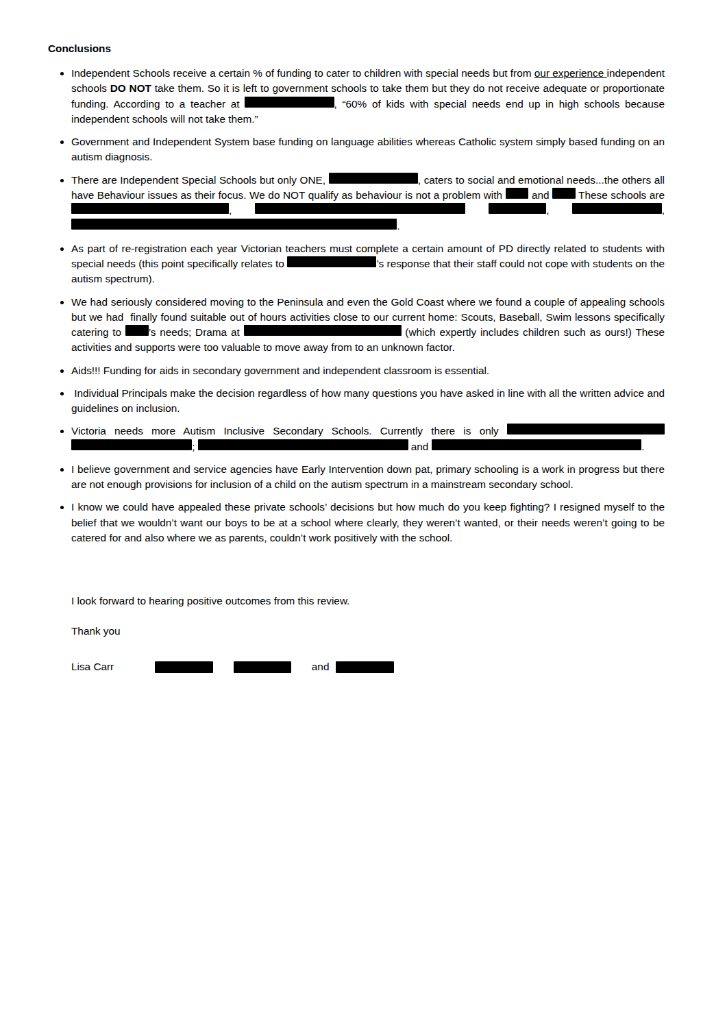Conclusions
Independent Schools receive a certain % of funding to cater to children with special needs but from our experience independent schools DO NOT take them. So it is left to government schools to take them but they do not receive adequate or proportionate funding. According to a teacher at , “60% of kids with special needs end up in high schools because independent schools will not take them.”
Government and Independent System base funding on language abilities whereas Catholic system simply based funding on an autism diagnosis.
There are Independent Special Schools but only ONE, , caters to social and emotional needs...the others all have Behaviour issues as their focus. We do NOT qualify as behaviour is not a problem with and These schools are , , , .
As part of re-registration each year Victorian teachers must complete a certain amount of PD directly related to students with special needs (this point specifically relates to ’s response that their staff could not cope with students on the autism spectrum).
We had seriously considered moving to the Peninsula and even the Gold Coast where we found a couple of appealing schools but we had finally found suitable out of hours activities close to our current home: Scouts, Baseball, Swim lessons specifically catering to ’s needs; Drama at (which expertly includes children such as ours!) These activities and supports were too valuable to move away from to an unknown factor.
Aids!!! Funding for aids in secondary government and independent classroom is essential.
Individual Principals make the decision regardless of how many questions you have asked in line with all the written advice and guidelines on inclusion.
Victoria needs more Autism Inclusive Secondary Schools. Currently there is only ; and .
I believe government and service agencies have Early Intervention down pat, primary schooling is a work in progress but there are not enough provisions for inclusion of a child on the autism spectrum in a mainstream secondary school.
I know we could have appealed these private schools’ decisions but how much do you keep fighting? I resigned myself to the belief that we wouldn’t want our boys to be at a school where clearly, they weren’t wanted, or their needs weren’t going to be catered for and also where we as parents, couldn’t work positively with the school.
I look forward to hearing positive outcomes from this review.
Thank you
Lisa Carr and